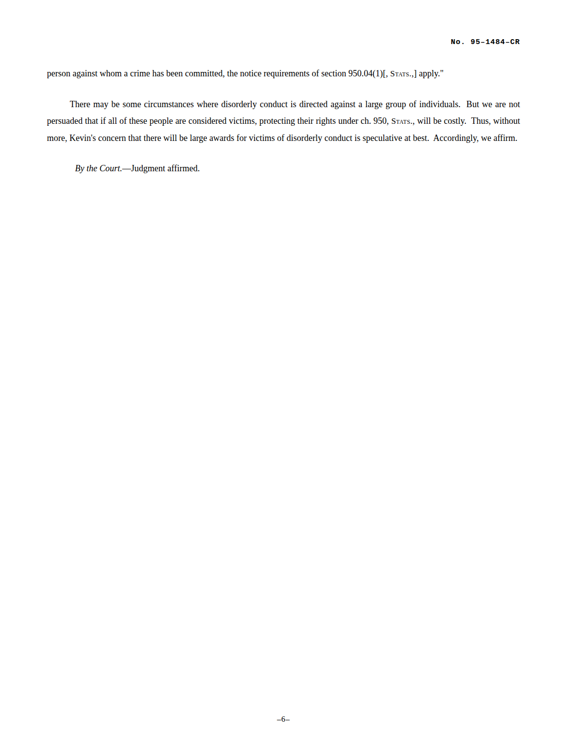No. 95–1484–CR
person against whom a crime has been committed, the notice requirements of section 950.04(1)[, Stats.,] apply."
There may be some circumstances where disorderly conduct is directed against a large group of individuals. But we are not persuaded that if all of these people are considered victims, protecting their rights under ch. 950, Stats., will be costly. Thus, without more, Kevin's concern that there will be large awards for victims of disorderly conduct is speculative at best. Accordingly, we affirm.
By the Court.—Judgment affirmed.
–6–